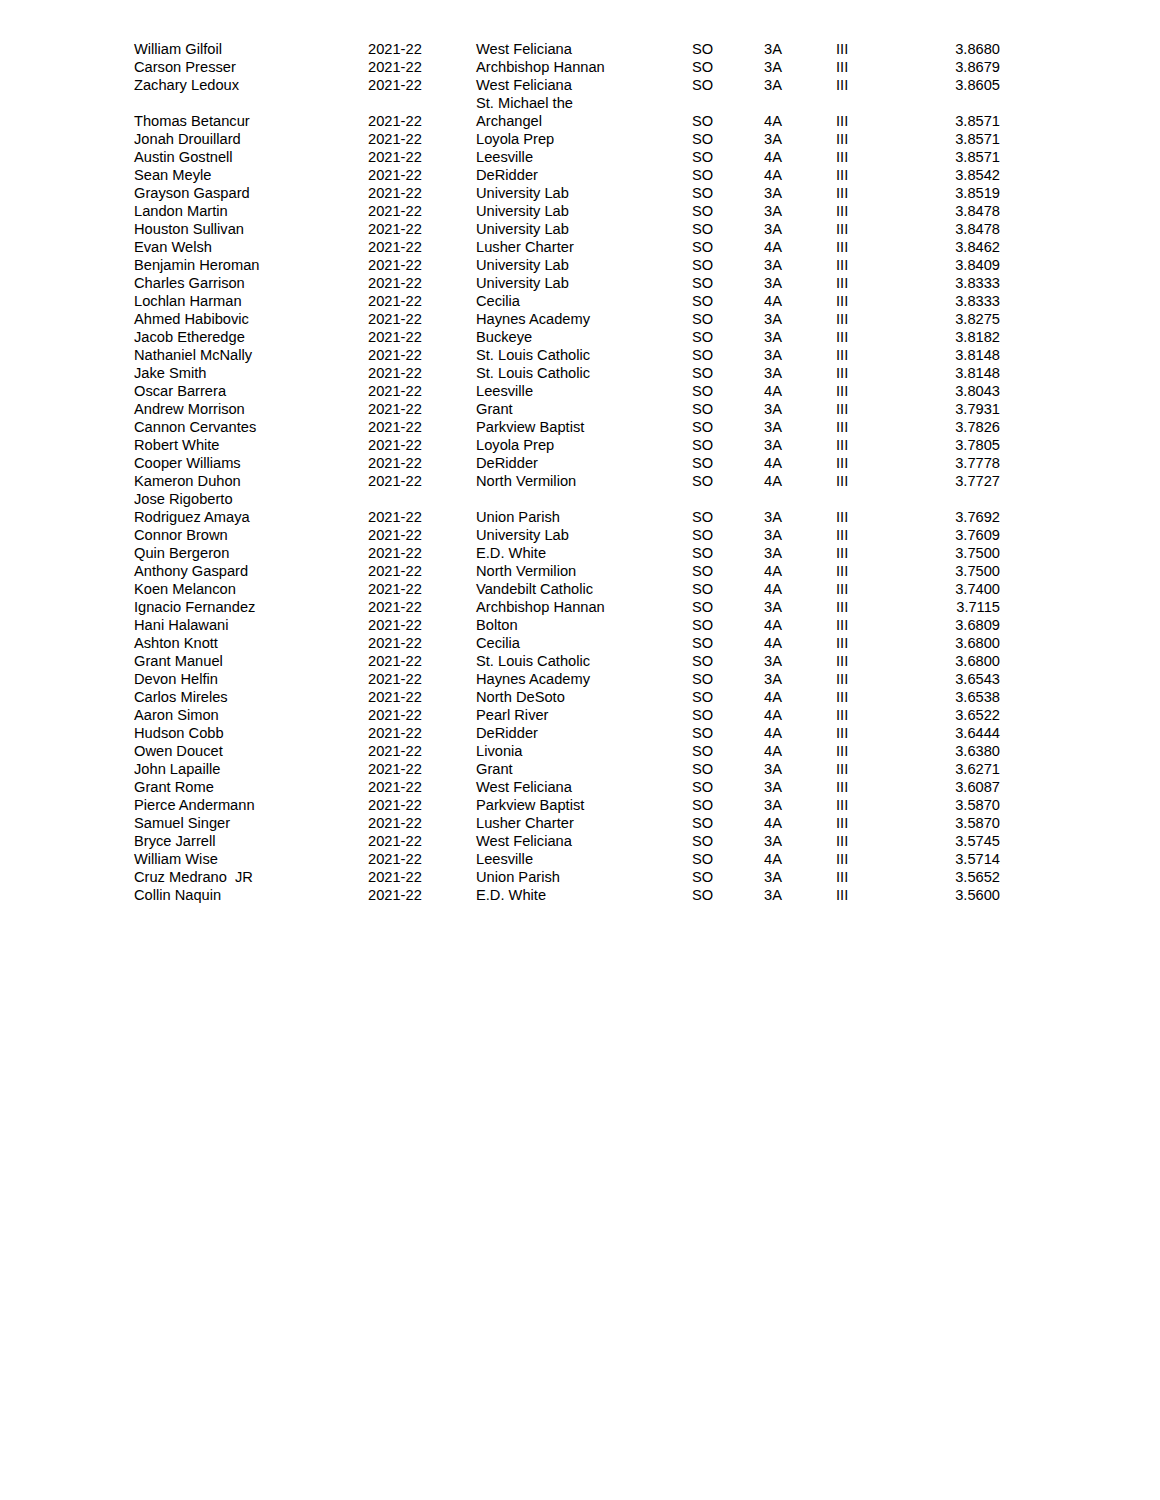| William Gilfoil | 2021-22 | West Feliciana | SO | 3A | III | 3.8680 |
| Carson Presser | 2021-22 | Archbishop Hannan | SO | 3A | III | 3.8679 |
| Zachary Ledoux | 2021-22 | West Feliciana | SO | 3A | III | 3.8605 |
| | | St. Michael the | | | | |
| Thomas Betancur | 2021-22 | Archangel | SO | 4A | III | 3.8571 |
| Jonah Drouillard | 2021-22 | Loyola Prep | SO | 3A | III | 3.8571 |
| Austin Gostnell | 2021-22 | Leesville | SO | 4A | III | 3.8571 |
| Sean Meyle | 2021-22 | DeRidder | SO | 4A | III | 3.8542 |
| Grayson Gaspard | 2021-22 | University Lab | SO | 3A | III | 3.8519 |
| Landon Martin | 2021-22 | University Lab | SO | 3A | III | 3.8478 |
| Houston Sullivan | 2021-22 | University Lab | SO | 3A | III | 3.8478 |
| Evan Welsh | 2021-22 | Lusher Charter | SO | 4A | III | 3.8462 |
| Benjamin Heroman | 2021-22 | University Lab | SO | 3A | III | 3.8409 |
| Charles Garrison | 2021-22 | University Lab | SO | 3A | III | 3.8333 |
| Lochlan Harman | 2021-22 | Cecilia | SO | 4A | III | 3.8333 |
| Ahmed Habibovic | 2021-22 | Haynes Academy | SO | 3A | III | 3.8275 |
| Jacob Etheredge | 2021-22 | Buckeye | SO | 3A | III | 3.8182 |
| Nathaniel McNally | 2021-22 | St. Louis Catholic | SO | 3A | III | 3.8148 |
| Jake Smith | 2021-22 | St. Louis Catholic | SO | 3A | III | 3.8148 |
| Oscar Barrera | 2021-22 | Leesville | SO | 4A | III | 3.8043 |
| Andrew Morrison | 2021-22 | Grant | SO | 3A | III | 3.7931 |
| Cannon Cervantes | 2021-22 | Parkview Baptist | SO | 3A | III | 3.7826 |
| Robert White | 2021-22 | Loyola Prep | SO | 3A | III | 3.7805 |
| Cooper Williams | 2021-22 | DeRidder | SO | 4A | III | 3.7778 |
| Kameron Duhon | 2021-22 | North Vermilion | SO | 4A | III | 3.7727 |
| Jose Rigoberto | | | | | | |
| Rodriguez Amaya | 2021-22 | Union Parish | SO | 3A | III | 3.7692 |
| Connor Brown | 2021-22 | University Lab | SO | 3A | III | 3.7609 |
| Quin Bergeron | 2021-22 | E.D. White | SO | 3A | III | 3.7500 |
| Anthony Gaspard | 2021-22 | North Vermilion | SO | 4A | III | 3.7500 |
| Koen Melancon | 2021-22 | Vandebilt Catholic | SO | 4A | III | 3.7400 |
| Ignacio Fernandez | 2021-22 | Archbishop Hannan | SO | 3A | III | 3.7115 |
| Hani Halawani | 2021-22 | Bolton | SO | 4A | III | 3.6809 |
| Ashton Knott | 2021-22 | Cecilia | SO | 4A | III | 3.6800 |
| Grant Manuel | 2021-22 | St. Louis Catholic | SO | 3A | III | 3.6800 |
| Devon Helfin | 2021-22 | Haynes Academy | SO | 3A | III | 3.6543 |
| Carlos Mireles | 2021-22 | North DeSoto | SO | 4A | III | 3.6538 |
| Aaron Simon | 2021-22 | Pearl River | SO | 4A | III | 3.6522 |
| Hudson Cobb | 2021-22 | DeRidder | SO | 4A | III | 3.6444 |
| Owen Doucet | 2021-22 | Livonia | SO | 4A | III | 3.6380 |
| John Lapaille | 2021-22 | Grant | SO | 3A | III | 3.6271 |
| Grant Rome | 2021-22 | West Feliciana | SO | 3A | III | 3.6087 |
| Pierce Andermann | 2021-22 | Parkview Baptist | SO | 3A | III | 3.5870 |
| Samuel Singer | 2021-22 | Lusher Charter | SO | 4A | III | 3.5870 |
| Bryce Jarrell | 2021-22 | West Feliciana | SO | 3A | III | 3.5745 |
| William Wise | 2021-22 | Leesville | SO | 4A | III | 3.5714 |
| Cruz Medrano JR | 2021-22 | Union Parish | SO | 3A | III | 3.5652 |
| Collin Naquin | 2021-22 | E.D. White | SO | 3A | III | 3.5600 |